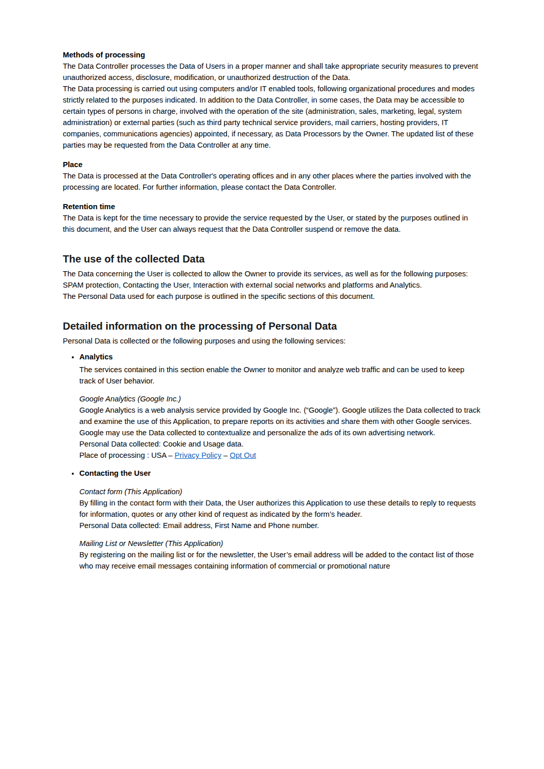Methods of processing
The Data Controller processes the Data of Users in a proper manner and shall take appropriate security measures to prevent unauthorized access, disclosure, modification, or unauthorized destruction of the Data.
The Data processing is carried out using computers and/or IT enabled tools, following organizational procedures and modes strictly related to the purposes indicated. In addition to the Data Controller, in some cases, the Data may be accessible to certain types of persons in charge, involved with the operation of the site (administration, sales, marketing, legal, system administration) or external parties (such as third party technical service providers, mail carriers, hosting providers, IT companies, communications agencies) appointed, if necessary, as Data Processors by the Owner. The updated list of these parties may be requested from the Data Controller at any time.
Place
The Data is processed at the Data Controller's operating offices and in any other places where the parties involved with the processing are located. For further information, please contact the Data Controller.
Retention time
The Data is kept for the time necessary to provide the service requested by the User, or stated by the purposes outlined in this document, and the User can always request that the Data Controller suspend or remove the data.
The use of the collected Data
The Data concerning the User is collected to allow the Owner to provide its services, as well as for the following purposes: SPAM protection, Contacting the User, Interaction with external social networks and platforms and Analytics.
The Personal Data used for each purpose is outlined in the specific sections of this document.
Detailed information on the processing of Personal Data
Personal Data is collected or the following purposes and using the following services:
Analytics
The services contained in this section enable the Owner to monitor and analyze web traffic and can be used to keep track of User behavior.
Google Analytics (Google Inc.)
Google Analytics is a web analysis service provided by Google Inc. (“Google”). Google utilizes the Data collected to track and examine the use of this Application, to prepare reports on its activities and share them with other Google services.
Google may use the Data collected to contextualize and personalize the ads of its own advertising network.
Personal Data collected: Cookie and Usage data.
Place of processing : USA – Privacy Policy – Opt Out
Contacting the User
Contact form (This Application)
By filling in the contact form with their Data, the User authorizes this Application to use these details to reply to requests for information, quotes or any other kind of request as indicated by the form’s header.
Personal Data collected: Email address, First Name and Phone number.
Mailing List or Newsletter (This Application)
By registering on the mailing list or for the newsletter, the User’s email address will be added to the contact list of those who may receive email messages containing information of commercial or promotional nature